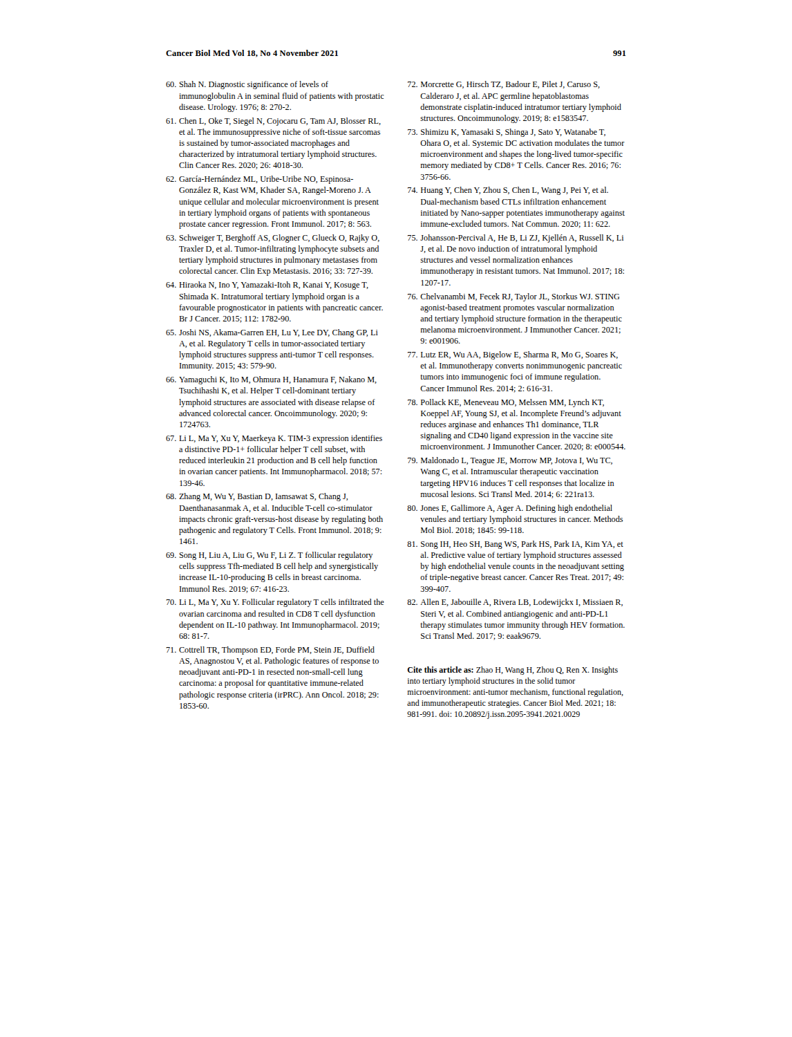Cancer Biol Med Vol 18, No 4 November 2021 991
60. Shah N. Diagnostic significance of levels of immunoglobulin A in seminal fluid of patients with prostatic disease. Urology. 1976; 8: 270-2.
61. Chen L, Oke T, Siegel N, Cojocaru G, Tam AJ, Blosser RL, et al. The immunosuppressive niche of soft-tissue sarcomas is sustained by tumor-associated macrophages and characterized by intratumoral tertiary lymphoid structures. Clin Cancer Res. 2020; 26: 4018-30.
62. García-Hernández ML, Uribe-Uribe NO, Espinosa-González R, Kast WM, Khader SA, Rangel-Moreno J. A unique cellular and molecular microenvironment is present in tertiary lymphoid organs of patients with spontaneous prostate cancer regression. Front Immunol. 2017; 8: 563.
63. Schweiger T, Berghoff AS, Glogner C, Glueck O, Rajky O, Traxler D, et al. Tumor-infiltrating lymphocyte subsets and tertiary lymphoid structures in pulmonary metastases from colorectal cancer. Clin Exp Metastasis. 2016; 33: 727-39.
64. Hiraoka N, Ino Y, Yamazaki-Itoh R, Kanai Y, Kosuge T, Shimada K. Intratumoral tertiary lymphoid organ is a favourable prognosticator in patients with pancreatic cancer. Br J Cancer. 2015; 112: 1782-90.
65. Joshi NS, Akama-Garren EH, Lu Y, Lee DY, Chang GP, Li A, et al. Regulatory T cells in tumor-associated tertiary lymphoid structures suppress anti-tumor T cell responses. Immunity. 2015; 43: 579-90.
66. Yamaguchi K, Ito M, Ohmura H, Hanamura F, Nakano M, Tsuchihashi K, et al. Helper T cell-dominant tertiary lymphoid structures are associated with disease relapse of advanced colorectal cancer. Oncoimmunology. 2020; 9: 1724763.
67. Li L, Ma Y, Xu Y, Maerkeya K. TIM-3 expression identifies a distinctive PD-1+ follicular helper T cell subset, with reduced interleukin 21 production and B cell help function in ovarian cancer patients. Int Immunopharmacol. 2018; 57: 139-46.
68. Zhang M, Wu Y, Bastian D, Iamsawat S, Chang J, Daenthanasanmak A, et al. Inducible T-cell co-stimulator impacts chronic graft-versus-host disease by regulating both pathogenic and regulatory T Cells. Front Immunol. 2018; 9: 1461.
69. Song H, Liu A, Liu G, Wu F, Li Z. T follicular regulatory cells suppress Tfh-mediated B cell help and synergistically increase IL-10-producing B cells in breast carcinoma. Immunol Res. 2019; 67: 416-23.
70. Li L, Ma Y, Xu Y. Follicular regulatory T cells infiltrated the ovarian carcinoma and resulted in CD8 T cell dysfunction dependent on IL-10 pathway. Int Immunopharmacol. 2019; 68: 81-7.
71. Cottrell TR, Thompson ED, Forde PM, Stein JE, Duffield AS, Anagnostou V, et al. Pathologic features of response to neoadjuvant anti-PD-1 in resected non-small-cell lung carcinoma: a proposal for quantitative immune-related pathologic response criteria (irPRC). Ann Oncol. 2018; 29: 1853-60.
72. Morcrette G, Hirsch TZ, Badour E, Pilet J, Caruso S, Calderaro J, et al. APC germline hepatoblastomas demonstrate cisplatin-induced intratumor tertiary lymphoid structures. Oncoimmunology. 2019; 8: e1583547.
73. Shimizu K, Yamasaki S, Shinga J, Sato Y, Watanabe T, Ohara O, et al. Systemic DC activation modulates the tumor microenvironment and shapes the long-lived tumor-specific memory mediated by CD8+ T Cells. Cancer Res. 2016; 76: 3756-66.
74. Huang Y, Chen Y, Zhou S, Chen L, Wang J, Pei Y, et al. Dual-mechanism based CTLs infiltration enhancement initiated by Nano-sapper potentiates immunotherapy against immune-excluded tumors. Nat Commun. 2020; 11: 622.
75. Johansson-Percival A, He B, Li ZJ, Kjellén A, Russell K, Li J, et al. De novo induction of intratumoral lymphoid structures and vessel normalization enhances immunotherapy in resistant tumors. Nat Immunol. 2017; 18: 1207-17.
76. Chelvanambi M, Fecek RJ, Taylor JL, Storkus WJ. STING agonist-based treatment promotes vascular normalization and tertiary lymphoid structure formation in the therapeutic melanoma microenvironment. J Immunother Cancer. 2021; 9: e001906.
77. Lutz ER, Wu AA, Bigelow E, Sharma R, Mo G, Soares K, et al. Immunotherapy converts nonimmunogenic pancreatic tumors into immunogenic foci of immune regulation. Cancer Immunol Res. 2014; 2: 616-31.
78. Pollack KE, Meneveau MO, Melssen MM, Lynch KT, Koeppel AF, Young SJ, et al. Incomplete Freund’s adjuvant reduces arginase and enhances Th1 dominance, TLR signaling and CD40 ligand expression in the vaccine site microenvironment. J Immunother Cancer. 2020; 8: e000544.
79. Maldonado L, Teague JE, Morrow MP, Jotova I, Wu TC, Wang C, et al. Intramuscular therapeutic vaccination targeting HPV16 induces T cell responses that localize in mucosal lesions. Sci Transl Med. 2014; 6: 221ra13.
80. Jones E, Gallimore A, Ager A. Defining high endothelial venules and tertiary lymphoid structures in cancer. Methods Mol Biol. 2018; 1845: 99-118.
81. Song IH, Heo SH, Bang WS, Park HS, Park IA, Kim YA, et al. Predictive value of tertiary lymphoid structures assessed by high endothelial venule counts in the neoadjuvant setting of triple-negative breast cancer. Cancer Res Treat. 2017; 49: 399-407.
82. Allen E, Jabouille A, Rivera LB, Lodewijckx I, Missiaen R, Steri V, et al. Combined antiangiogenic and anti-PD-L1 therapy stimulates tumor immunity through HEV formation. Sci Transl Med. 2017; 9: eaak9679.
Cite this article as: Zhao H, Wang H, Zhou Q, Ren X. Insights into tertiary lymphoid structures in the solid tumor microenvironment: anti-tumor mechanism, functional regulation, and immunotherapeutic strategies. Cancer Biol Med. 2021; 18: 981-991. doi: 10.20892/j.issn.2095-3941.2021.0029